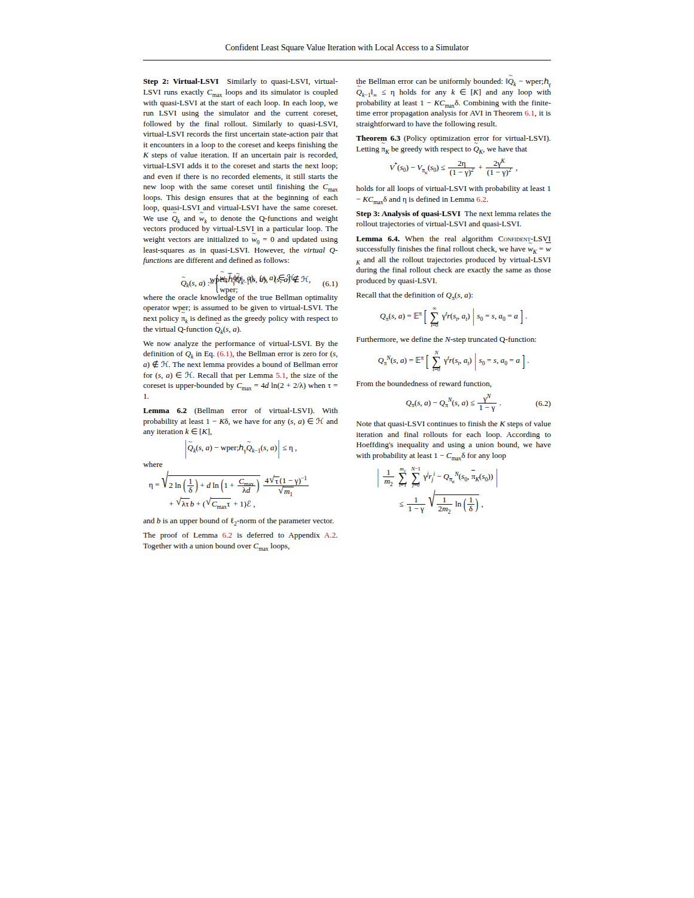Confident Least Square Value Iteration with Local Access to a Simulator
Step 2: Virtual-LSVI Similarly to quasi-LSVI, virtual-LSVI runs exactly Cmax loops and its simulator is coupled with quasi-LSVI at the start of each loop. In each loop, we run LSVI using the simulator and the current coreset, followed by the final rollout. Similarly to quasi-LSVI, virtual-LSVI records the first uncertain state-action pair that it encounters in a loop to the coreset and keeps finishing the K steps of value iteration. If an uncertain pair is recorded, virtual-LSVI adds it to the coreset and starts the next loop; and even if there is no recorded elements, it still starts the new loop with the same coreset until finishing the Cmax loops. This design ensures that at the beginning of each loop, quasi-LSVI and virtual-LSVI have the same coreset. We use ~Qk and ~wk to denote the Q-functions and weight vectors produced by virtual-LSVI in a particular loop. The weight vectors are initialized to ~w0 = 0 and updated using least-squares as in quasi-LSVI. However, the virtual Q-functions are different and defined as follows:
~Qk(s, a) := {
| ~ w k ⊤ ϕ( s , a ), | ( s , a ) ∈ ℋ, |
| wper; | |
(6.1)
~Qk(s, a) := {
| ~ w k ⊤ ϕ( s , a ), | ( s , a ) ∈ ℋ, |
~Qk(s, a) := wper;ℎγ~Qk−1(s, a), (s, a) ∉ ℋ,
where the oracle knowledge of the true Bellman optimality operator wper; is assumed to be given to virtual-LSVI. The next policy ~πk is defined as the greedy policy with respect to the virtual Q-function ~Qk(s, a).
We now analyze the performance of virtual-LSVI. By the definition of ~Qk in Eq. (6.1), the Bellman error is zero for (s, a) ∉ ℋ. The next lemma provides a bound of Bellman error for (s, a) ∈ ℋ. Recall that per Lemma 5.1, the size of the coreset is upper-bounded by Cmax = 4d ln(2 + 2/λ) when τ = 1.
Lemma 6.2 (Bellman error of virtual-LSVI). With probability at least 1 − Kδ, we have for any (s, a) ∈ ℋ and any iteration k ∈ [K],
|~Qk(s, a) − wper;ℎγ~Qk−1(s, a)| ≤ η ,
where
η = 2 ln (1 δ) + d ln (1 + Cmax λd) 4τ(1 − γ)−1 m1
+ λτ b + (Cmaxτ + 1)ℰ ,
and b is an upper bound of ℓ2-norm of the parameter vector.
The proof of Lemma 6.2 is deferred to Appendix A.2. Together with a union bound over Cmax loops,
the Bellman error can be uniformly bounded: ‖~Qk − wper;ℎγ~Qk−1‖∞ ≤ η holds for any k ∈ [K] and any loop with probability at least 1 − KCmaxδ. Combining with the finite-time error propagation analysis for AVI in Theorem 6.1, it is straightforward to have the following result.
Theorem 6.3 (Policy optimization error for virtual-LSVI). Letting ~πK be greedy with respect to ~QK, we have that
V*(s0) − V~πK(s0) ≤ 2η(1 − γ)2 + 2γK(1 − γ)2 ,
holds for all loops of virtual-LSVI with probability at least 1 − KCmaxδ and η is defined in Lemma 6.2.
Step 3: Analysis of quasi-LSVI The next lemma relates the rollout trajectories of virtual-LSVI and quasi-LSVI.
Lemma 6.4. When the real algorithm Confident-LSVI successfully finishes the final rollout check, we have ~wK = wK and all the rollout trajectories produced by virtual-LSVI during the final rollout check are exactly the same as those produced by quasi-LSVI.
Recall that the definition of Qπ(s, a):
Qπ(s, a) = 𝔼π [ ∞∑t=0 γtr(st, at) | s0 = s, a0 = a ] .
Furthermore, we define the N-step truncated Q-function:
QπN(s, a) = 𝔼π [ N∑t=0 γtr(st, at) | s0 = s, a0 = a ] .
From the boundedness of reward function,
Qπ(s, a) − QπN(s, a) ≤ γN 1 − γ . (6.2)
Note that quasi-LSVI continues to finish the K steps of value iteration and final rollouts for each loop. According to Hoeffding's inequality and using a union bound, we have with probability at least 1 − Cmaxδ for any loop
| 1 m2 m2∑i=1 N−1∑j=0 γjrji − Q πKN(s0, πK(s0)) |
≤ 11 − γ 12m2 ln (1 δ) ,